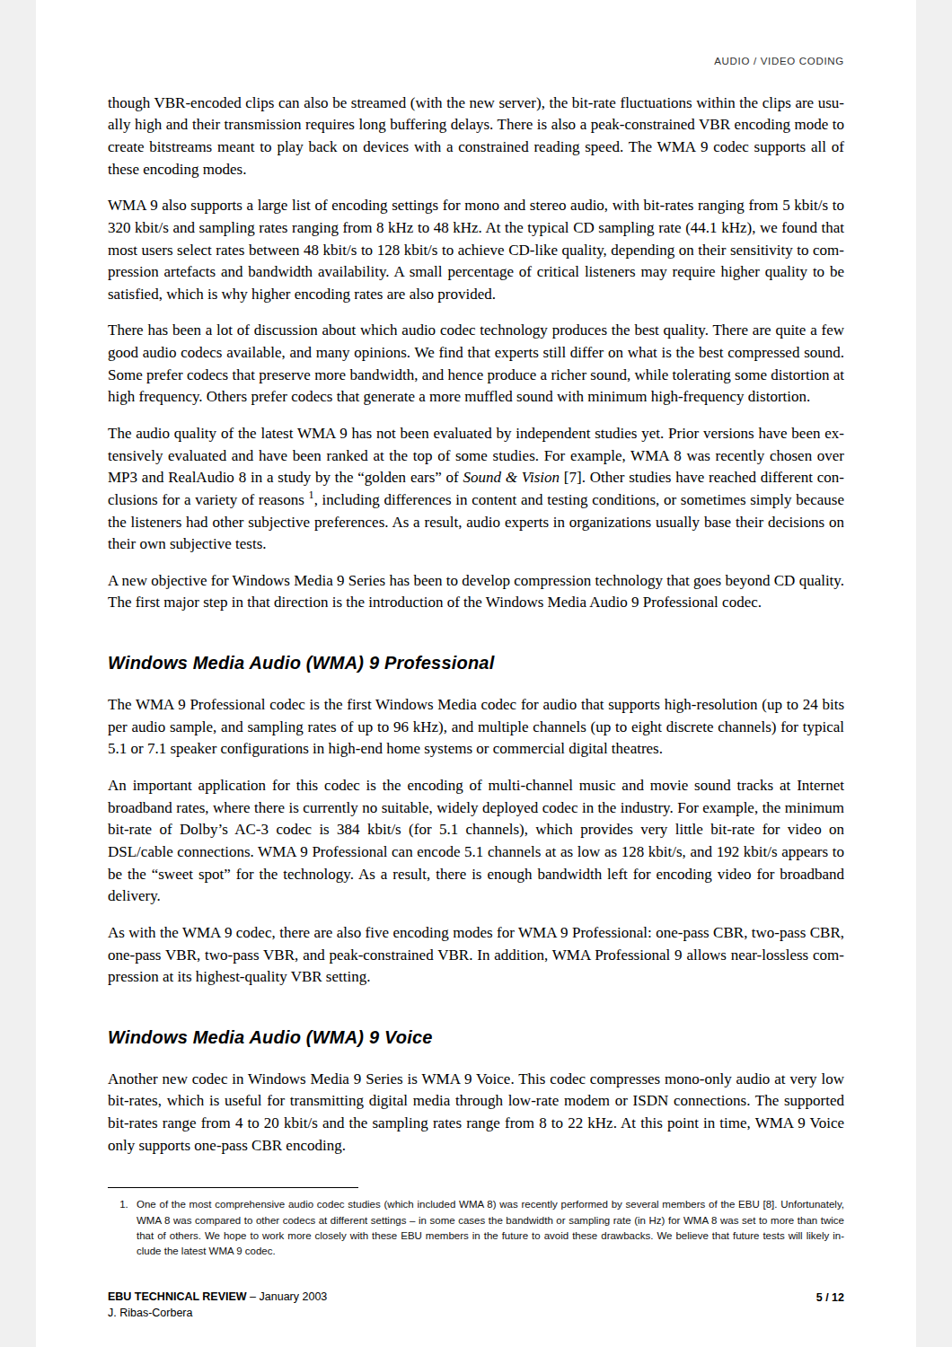AUDIO / VIDEO CODING
though VBR-encoded clips can also be streamed (with the new server), the bit-rate fluctuations within the clips are usually high and their transmission requires long buffering delays. There is also a peak-constrained VBR encoding mode to create bitstreams meant to play back on devices with a constrained reading speed. The WMA 9 codec supports all of these encoding modes.
WMA 9 also supports a large list of encoding settings for mono and stereo audio, with bit-rates ranging from 5 kbit/s to 320 kbit/s and sampling rates ranging from 8 kHz to 48 kHz. At the typical CD sampling rate (44.1 kHz), we found that most users select rates between 48 kbit/s to 128 kbit/s to achieve CD-like quality, depending on their sensitivity to compression artefacts and bandwidth availability. A small percentage of critical listeners may require higher quality to be satisfied, which is why higher encoding rates are also provided.
There has been a lot of discussion about which audio codec technology produces the best quality. There are quite a few good audio codecs available, and many opinions. We find that experts still differ on what is the best compressed sound. Some prefer codecs that preserve more bandwidth, and hence produce a richer sound, while tolerating some distortion at high frequency. Others prefer codecs that generate a more muffled sound with minimum high-frequency distortion.
The audio quality of the latest WMA 9 has not been evaluated by independent studies yet. Prior versions have been extensively evaluated and have been ranked at the top of some studies. For example, WMA 8 was recently chosen over MP3 and RealAudio 8 in a study by the “golden ears” of Sound & Vision [7]. Other studies have reached different conclusions for a variety of reasons 1, including differences in content and testing conditions, or sometimes simply because the listeners had other subjective preferences. As a result, audio experts in organizations usually base their decisions on their own subjective tests.
A new objective for Windows Media 9 Series has been to develop compression technology that goes beyond CD quality. The first major step in that direction is the introduction of the Windows Media Audio 9 Professional codec.
Windows Media Audio (WMA) 9 Professional
The WMA 9 Professional codec is the first Windows Media codec for audio that supports high-resolution (up to 24 bits per audio sample, and sampling rates of up to 96 kHz), and multiple channels (up to eight discrete channels) for typical 5.1 or 7.1 speaker configurations in high-end home systems or commercial digital theatres.
An important application for this codec is the encoding of multi-channel music and movie sound tracks at Internet broadband rates, where there is currently no suitable, widely deployed codec in the industry. For example, the minimum bit-rate of Dolby’s AC-3 codec is 384 kbit/s (for 5.1 channels), which provides very little bit-rate for video on DSL/cable connections. WMA 9 Professional can encode 5.1 channels at as low as 128 kbit/s, and 192 kbit/s appears to be the “sweet spot” for the technology. As a result, there is enough bandwidth left for encoding video for broadband delivery.
As with the WMA 9 codec, there are also five encoding modes for WMA 9 Professional: one-pass CBR, two-pass CBR, one-pass VBR, two-pass VBR, and peak-constrained VBR. In addition, WMA Professional 9 allows near-lossless compression at its highest-quality VBR setting.
Windows Media Audio (WMA) 9 Voice
Another new codec in Windows Media 9 Series is WMA 9 Voice. This codec compresses mono-only audio at very low bit-rates, which is useful for transmitting digital media through low-rate modem or ISDN connections. The supported bit-rates range from 4 to 20 kbit/s and the sampling rates range from 8 to 22 kHz. At this point in time, WMA 9 Voice only supports one-pass CBR encoding.
One of the most comprehensive audio codec studies (which included WMA 8) was recently performed by several members of the EBU [8]. Unfortunately, WMA 8 was compared to other codecs at different settings – in some cases the bandwidth or sampling rate (in Hz) for WMA 8 was set to more than twice that of others. We hope to work more closely with these EBU members in the future to avoid these drawbacks. We believe that future tests will likely include the latest WMA 9 codec.
EBU TECHNICAL REVIEW – January 2003
J. Ribas-Corbera
5 / 12